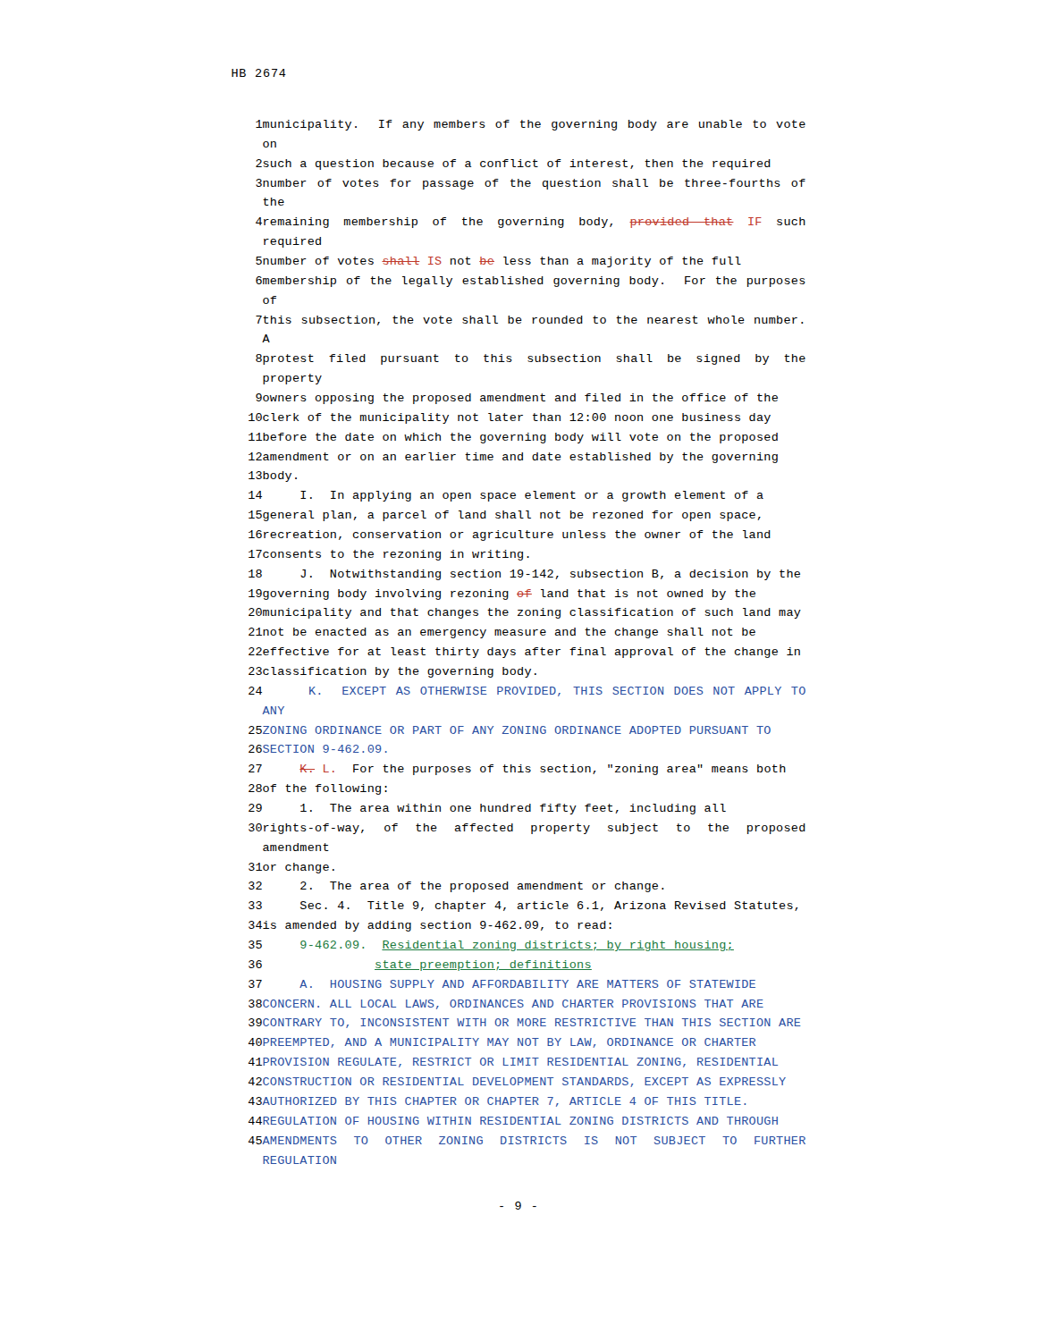HB 2674
| 1 | municipality. If any members of the governing body are unable to vote on |
| 2 | such a question because of a conflict of interest, then the required |
| 3 | number of votes for passage of the question shall be three-fourths of the |
| 4 | remaining membership of the governing body, provided that IF such required |
| 5 | number of votes shall IS not be less than a majority of the full |
| 6 | membership of the legally established governing body. For the purposes of |
| 7 | this subsection, the vote shall be rounded to the nearest whole number. A |
| 8 | protest filed pursuant to this subsection shall be signed by the property |
| 9 | owners opposing the proposed amendment and filed in the office of the |
| 10 | clerk of the municipality not later than 12:00 noon one business day |
| 11 | before the date on which the governing body will vote on the proposed |
| 12 | amendment or on an earlier time and date established by the governing |
| 13 | body. |
| 14 | I. In applying an open space element or a growth element of a |
| 15 | general plan, a parcel of land shall not be rezoned for open space, |
| 16 | recreation, conservation or agriculture unless the owner of the land |
| 17 | consents to the rezoning in writing. |
| 18 | J. Notwithstanding section 19-142, subsection B, a decision by the |
| 19 | governing body involving rezoning of land that is not owned by the |
| 20 | municipality and that changes the zoning classification of such land may |
| 21 | not be enacted as an emergency measure and the change shall not be |
| 22 | effective for at least thirty days after final approval of the change in |
| 23 | classification by the governing body. |
| 24 | K. EXCEPT AS OTHERWISE PROVIDED, THIS SECTION DOES NOT APPLY TO ANY |
| 25 | ZONING ORDINANCE OR PART OF ANY ZONING ORDINANCE ADOPTED PURSUANT TO |
| 26 | SECTION 9-462.09. |
| 27 | K. L. For the purposes of this section, "zoning area" means both |
| 28 | of the following: |
| 29 | 1. The area within one hundred fifty feet, including all |
| 30 | rights-of-way, of the affected property subject to the proposed amendment |
| 31 | or change. |
| 32 | 2. The area of the proposed amendment or change. |
| 33 | Sec. 4. Title 9, chapter 4, article 6.1, Arizona Revised Statutes, |
| 34 | is amended by adding section 9-462.09, to read: |
| 35 | 9-462.09. Residential zoning districts; by right housing; |
| 36 | state preemption; definitions |
| 37 | A. HOUSING SUPPLY AND AFFORDABILITY ARE MATTERS OF STATEWIDE |
| 38 | CONCERN. ALL LOCAL LAWS, ORDINANCES AND CHARTER PROVISIONS THAT ARE |
| 39 | CONTRARY TO, INCONSISTENT WITH OR MORE RESTRICTIVE THAN THIS SECTION ARE |
| 40 | PREEMPTED, AND A MUNICIPALITY MAY NOT BY LAW, ORDINANCE OR CHARTER |
| 41 | PROVISION REGULATE, RESTRICT OR LIMIT RESIDENTIAL ZONING, RESIDENTIAL |
| 42 | CONSTRUCTION OR RESIDENTIAL DEVELOPMENT STANDARDS, EXCEPT AS EXPRESSLY |
| 43 | AUTHORIZED BY THIS CHAPTER OR CHAPTER 7, ARTICLE 4 OF THIS TITLE. |
| 44 | REGULATION OF HOUSING WITHIN RESIDENTIAL ZONING DISTRICTS AND THROUGH |
| 45 | AMENDMENTS TO OTHER ZONING DISTRICTS IS NOT SUBJECT TO FURTHER REGULATION |
- 9 -